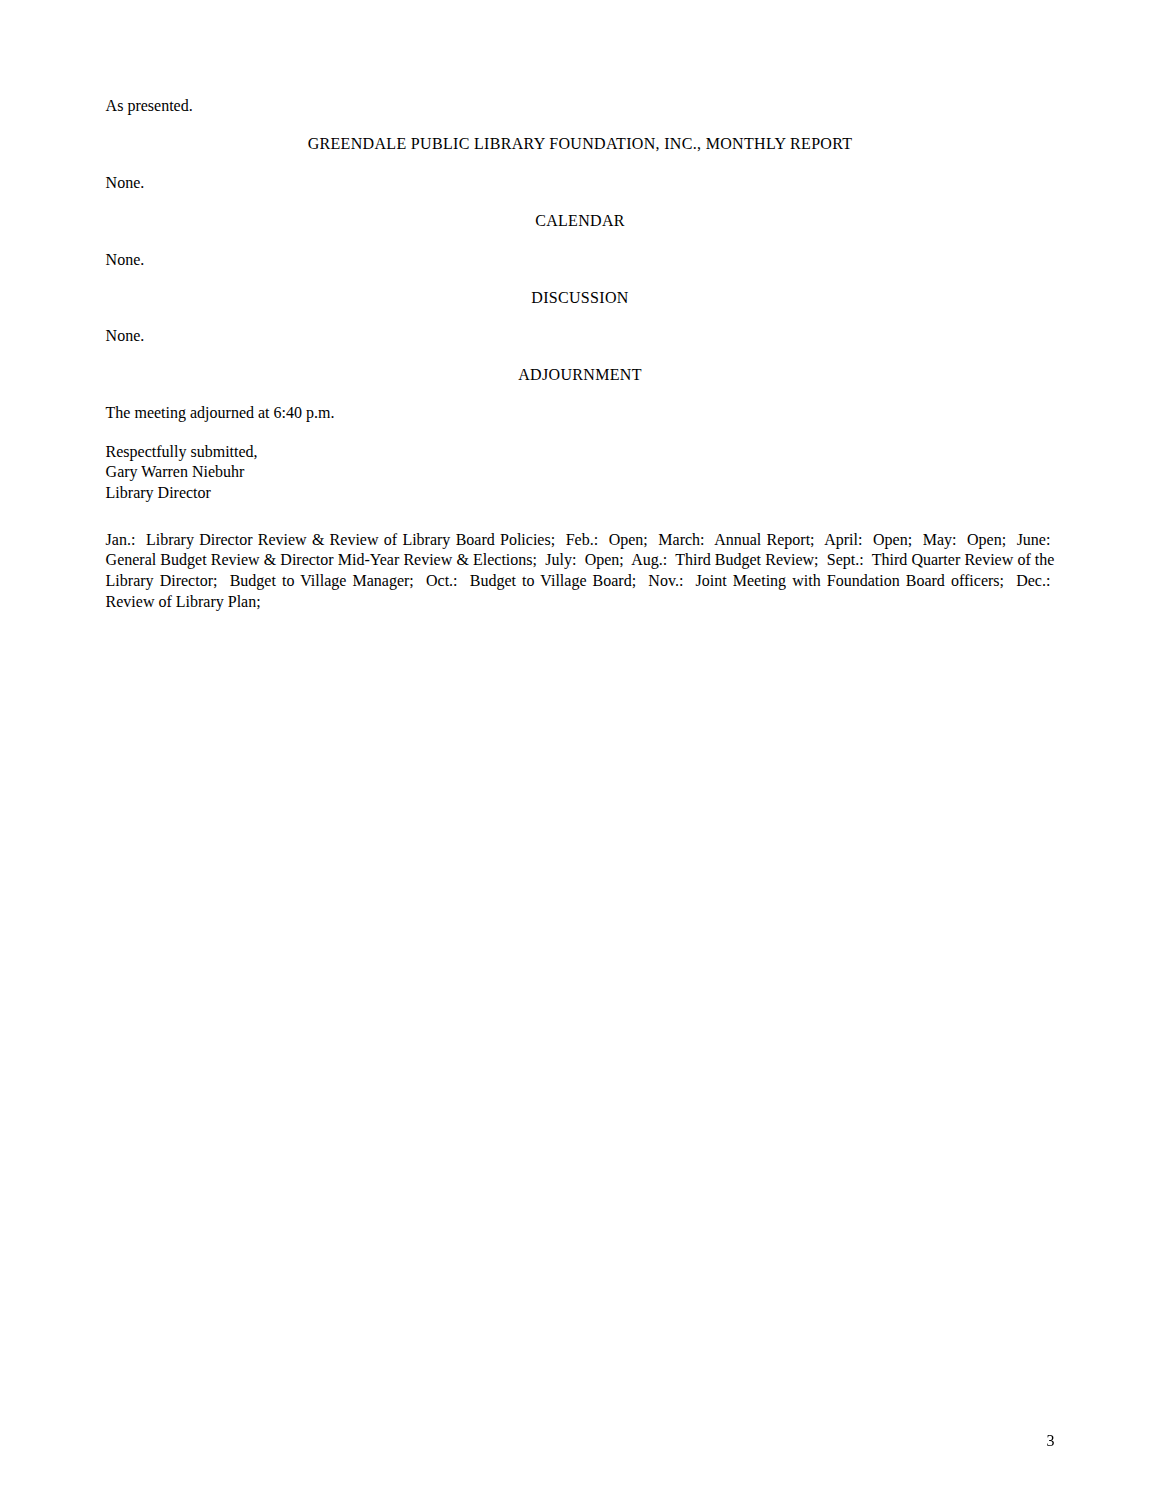As presented.
GREENDALE PUBLIC LIBRARY FOUNDATION, INC., MONTHLY REPORT
None.
CALENDAR
None.
DISCUSSION
None.
ADJOURNMENT
The meeting adjourned at 6:40 p.m.
Respectfully submitted,
Gary Warren Niebuhr
Library Director
Jan.: Library Director Review & Review of Library Board Policies; Feb.: Open; March: Annual Report; April: Open; May: Open; June: General Budget Review & Director Mid-Year Review & Elections; July: Open; Aug.: Third Budget Review; Sept.: Third Quarter Review of the Library Director; Budget to Village Manager; Oct.: Budget to Village Board; Nov.: Joint Meeting with Foundation Board officers; Dec.: Review of Library Plan;
3